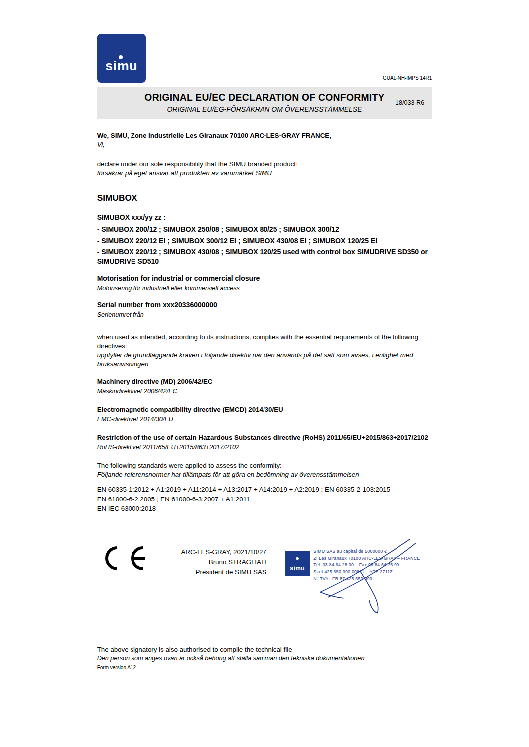simu
GUAL-NH-IMPS 14R1
ORIGINAL EU/EC DECLARATION OF CONFORMITY
ORIGINAL EU/EG-FÖRSÄKRAN OM ÖVERENSSTÄMMELSE
18/033 R6
We, SIMU, Zone Industrielle Les Giranaux 70100 ARC-LES-GRAY FRANCE,
Vi,
declare under our sole responsibility that the SIMU branded product:
försäkrar på eget ansvar att produkten av varumärket SIMU
SIMUBOX
SIMUBOX xxx/yy zz :
- SIMUBOX 200/12 ; SIMUBOX 250/08 ; SIMUBOX 80/25 ; SIMUBOX 300/12
- SIMUBOX 220/12 EI ; SIMUBOX 300/12 EI ; SIMUBOX 430/08 EI ; SIMUBOX 120/25 EI
- SIMUBOX 220/12 ; SIMUBOX 430/08 ; SIMUBOX 120/25 used with control box SIMUDRIVE SD350 or SIMUDRIVE SD510
Motorisation for industrial or commercial closure
Motorisering för industriell eller kommersiell access
Serial number from xxx20336000000
Serienumret från
when used as intended, according to its instructions, complies with the essential requirements of the following directives:
uppfyller de grundläggande kraven i följande direktiv när den används på det sätt som avses, i enlighet med bruksanvisningen
Machinery directive (MD) 2006/42/EC
Maskindirektivet 2006/42/EC
Electromagnetic compatibility directive (EMCD) 2014/30/EU
EMC-direktivet 2014/30/EU
Restriction of the use of certain Hazardous Substances directive (RoHS) 2011/65/EU+2015/863+2017/2102
RoHS-direktivet 2011/65/EU+2015/863+2017/2102
The following standards were applied to assess the conformity:
Följande referensnormer har tillämpats för att göra en bedömning av överensstämmelsen
EN 60335‑1:2012 + A1:2019 + A11:2014 + A13:2017 + A14:2019 + A2:2019 ; EN 60335‑2‑103:2015
EN 61000‑6‑2:2005 ; EN 61000‑6‑3:2007 + A1:2011
EN IEC 63000:2018
ARC-LES-GRAY, 2021/10/27
Bruno STRAGLIATI
Président de SIMU SAS
simu
SIMU SAS au capital de 5000000 €
ZI Les Giranaux 70100 ARC-LES-GRAY – FRANCE
Tél. 03 84 64 28 00 – Fax 03 84 64 75 99
Siret 425 650 090 00811 – APE 2711Z
N° TVA : FR 87 425 650 090
The above signatory is also authorised to compile the technical file
Den person som anges ovan är också behörig att ställa samman den tekniska dokumentationen
Form version A12